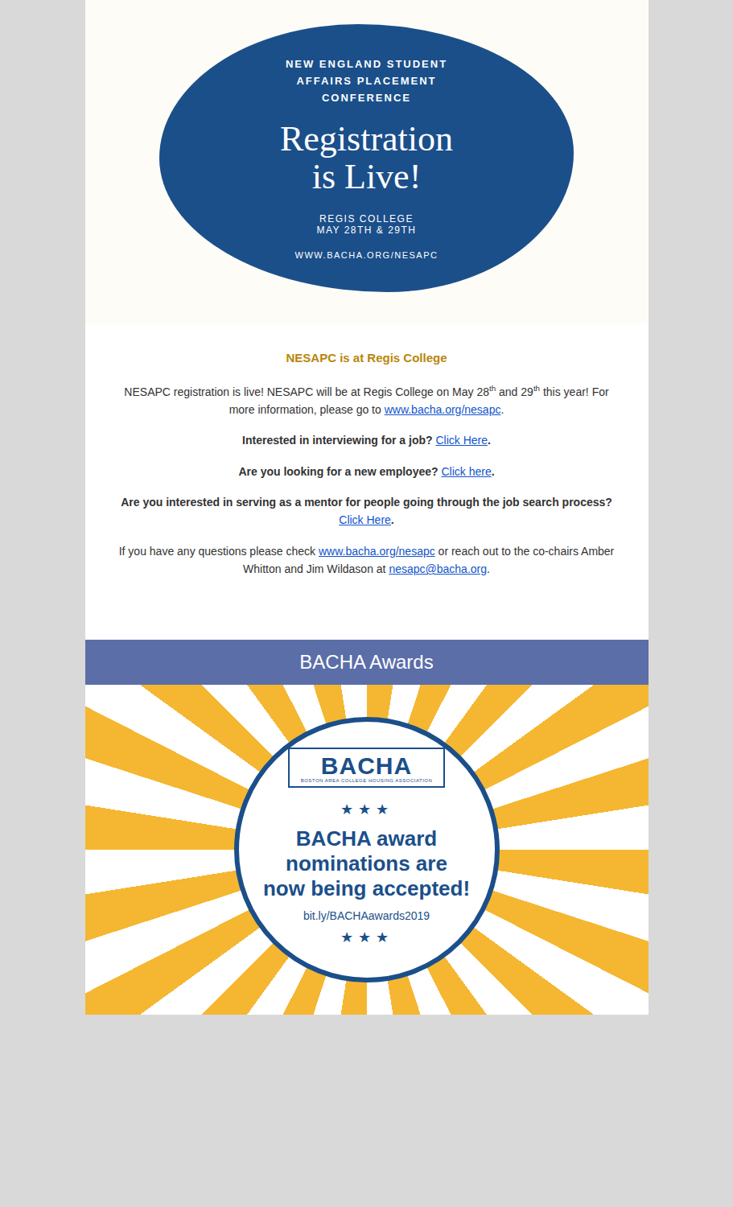New England Student
Affairs Placement
Conference
Registration
is Live!
Regis College
May 28th & 29th
www.bacha.org/nesapc
NESAPC is at Regis College
NESAPC registration is live! NESAPC will be at Regis College on May 28th and 29th this year! For more information, please go to www.bacha.org/nesapc.
Interested in interviewing for a job? Click Here.
Are you looking for a new employee? Click here.
Are you interested in serving as a mentor for people going through the job search process? Click Here.
If you have any questions please check www.bacha.org/nesapc or reach out to the co-chairs Amber Whitton and Jim Wildason at nesapc@bacha.org.
BACHA Awards
BACHA
BOSTON AREA COLLEGE HOUSING ASSOCIATION
★★★
BACHA award
nominations are
now being accepted!
bit.ly/BACHAawards2019
★★★